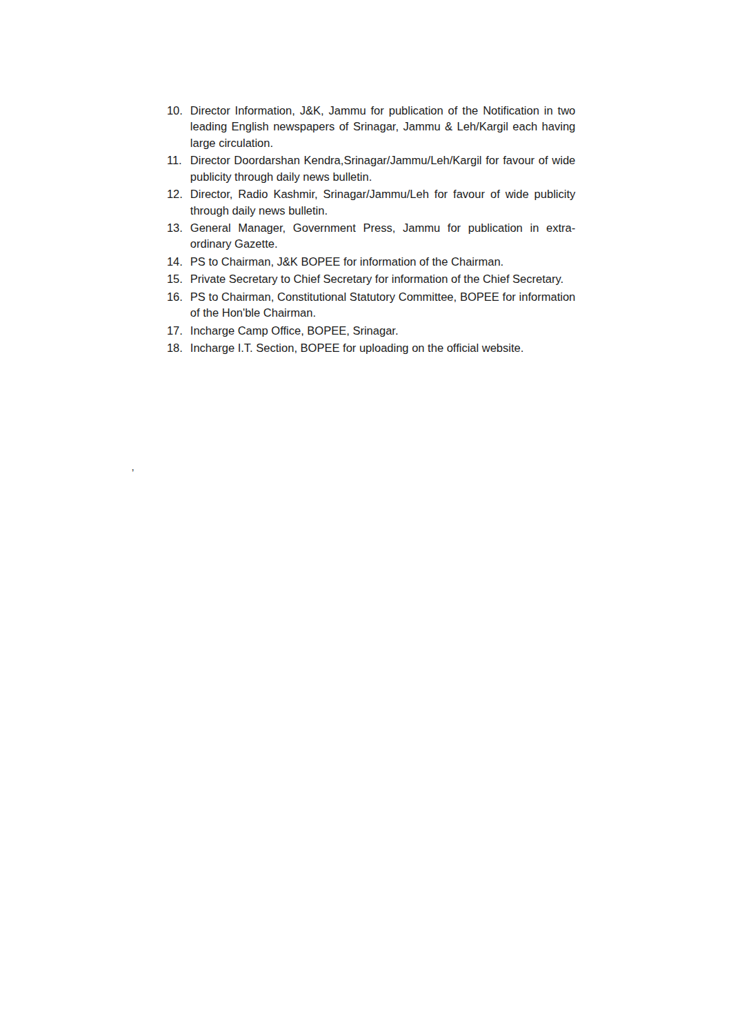10. Director Information, J&K, Jammu for publication of the Notification in two leading English newspapers of Srinagar, Jammu & Leh/Kargil each having large circulation.
11. Director Doordarshan Kendra,Srinagar/Jammu/Leh/Kargil for favour of wide publicity through daily news bulletin.
12. Director, Radio Kashmir, Srinagar/Jammu/Leh for favour of wide publicity through daily news bulletin.
13. General Manager, Government Press, Jammu for publication in extra-ordinary Gazette.
14. PS to Chairman, J&K BOPEE for information of the Chairman.
15. Private Secretary to Chief Secretary for information of the Chief Secretary.
16. PS to Chairman, Constitutional Statutory Committee, BOPEE for information of the Hon'ble Chairman.
17. Incharge Camp Office, BOPEE, Srinagar.
18. Incharge I.T. Section, BOPEE for uploading on the official website.
’